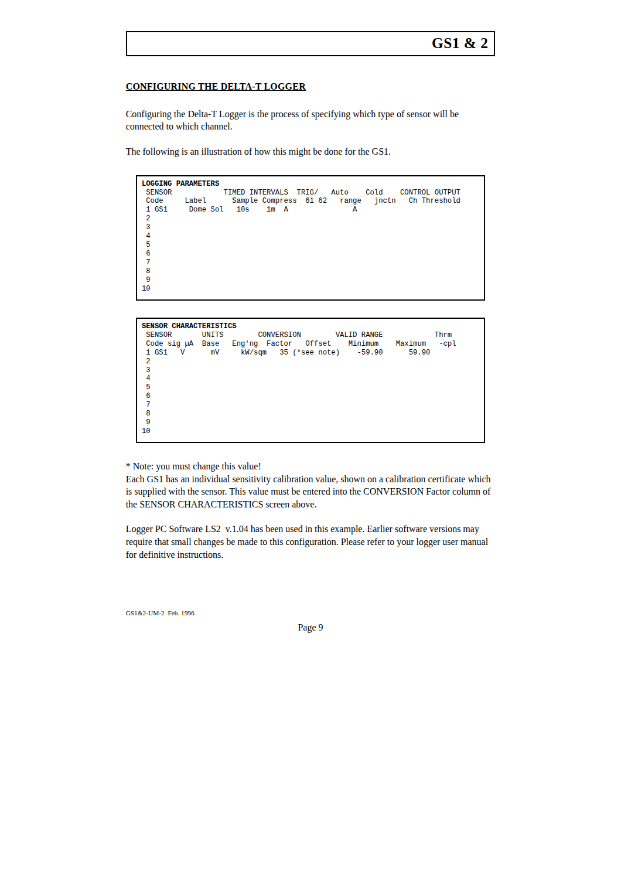GS1 & 2
CONFIGURING THE DELTA-T LOGGER
Configuring the Delta-T Logger is the process of specifying which type of sensor will be connected to which channel.
The following is an illustration of how this might be done for the GS1.
LOGGING PARAMETERS SENSOR TIMED INTERVALS TRIG/ Auto Cold CONTROL OUTPUT Code Label Sample Compress 61 62 range jnctn Ch Threshold 1 GS1 Dome Sol 10s 1m A A 2 3 4 5 6 7 8 9 10
SENSOR CHARACTERISTICS SENSOR UNITS CONVERSION VALID RANGE Thrm Code sig µA Base Eng'ng Factor Offset Minimum Maximum -cpl 1 GS1 V mV kW/sqm 35 (*see note) -59.90 59.90 2 3 4 5 6 7 8 9 10
* Note: you must change this value!
Each GS1 has an individual sensitivity calibration value, shown on a calibration certificate which is supplied with the sensor. This value must be entered into the CONVERSION Factor column of the SENSOR CHARACTERISTICS screen above.
Logger PC Software LS2 v.1.04 has been used in this example. Earlier software versions may require that small changes be made to this configuration. Please refer to your logger user manual for definitive instructions.
GS1&2-UM-2 Feb. 1996
Page 9